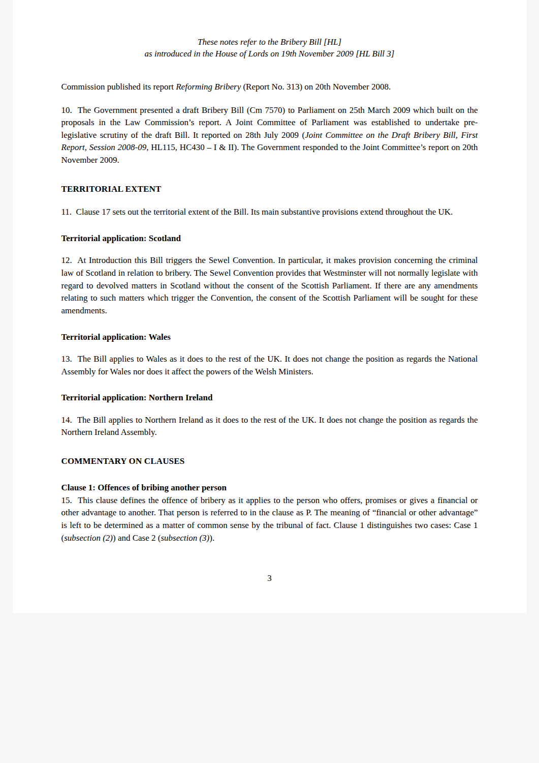These notes refer to the Bribery Bill [HL] as introduced in the House of Lords on 19th November 2009 [HL Bill 3]
Commission published its report Reforming Bribery (Report No. 313) on 20th November 2008.
10. The Government presented a draft Bribery Bill (Cm 7570) to Parliament on 25th March 2009 which built on the proposals in the Law Commission’s report. A Joint Committee of Parliament was established to undertake pre-legislative scrutiny of the draft Bill. It reported on 28th July 2009 (Joint Committee on the Draft Bribery Bill, First Report, Session 2008-09, HL115, HC430 – I & II). The Government responded to the Joint Committee’s report on 20th November 2009.
Territorial Extent
11. Clause 17 sets out the territorial extent of the Bill. Its main substantive provisions extend throughout the UK.
Territorial application: Scotland
12. At Introduction this Bill triggers the Sewel Convention. In particular, it makes provision concerning the criminal law of Scotland in relation to bribery. The Sewel Convention provides that Westminster will not normally legislate with regard to devolved matters in Scotland without the consent of the Scottish Parliament. If there are any amendments relating to such matters which trigger the Convention, the consent of the Scottish Parliament will be sought for these amendments.
Territorial application: Wales
13. The Bill applies to Wales as it does to the rest of the UK. It does not change the position as regards the National Assembly for Wales nor does it affect the powers of the Welsh Ministers.
Territorial application: Northern Ireland
14. The Bill applies to Northern Ireland as it does to the rest of the UK. It does not change the position as regards the Northern Ireland Assembly.
Commentary on Clauses
Clause 1: Offences of bribing another person
15. This clause defines the offence of bribery as it applies to the person who offers, promises or gives a financial or other advantage to another. That person is referred to in the clause as P. The meaning of “financial or other advantage” is left to be determined as a matter of common sense by the tribunal of fact. Clause 1 distinguishes two cases: Case 1 (subsection (2)) and Case 2 (subsection (3)).
3